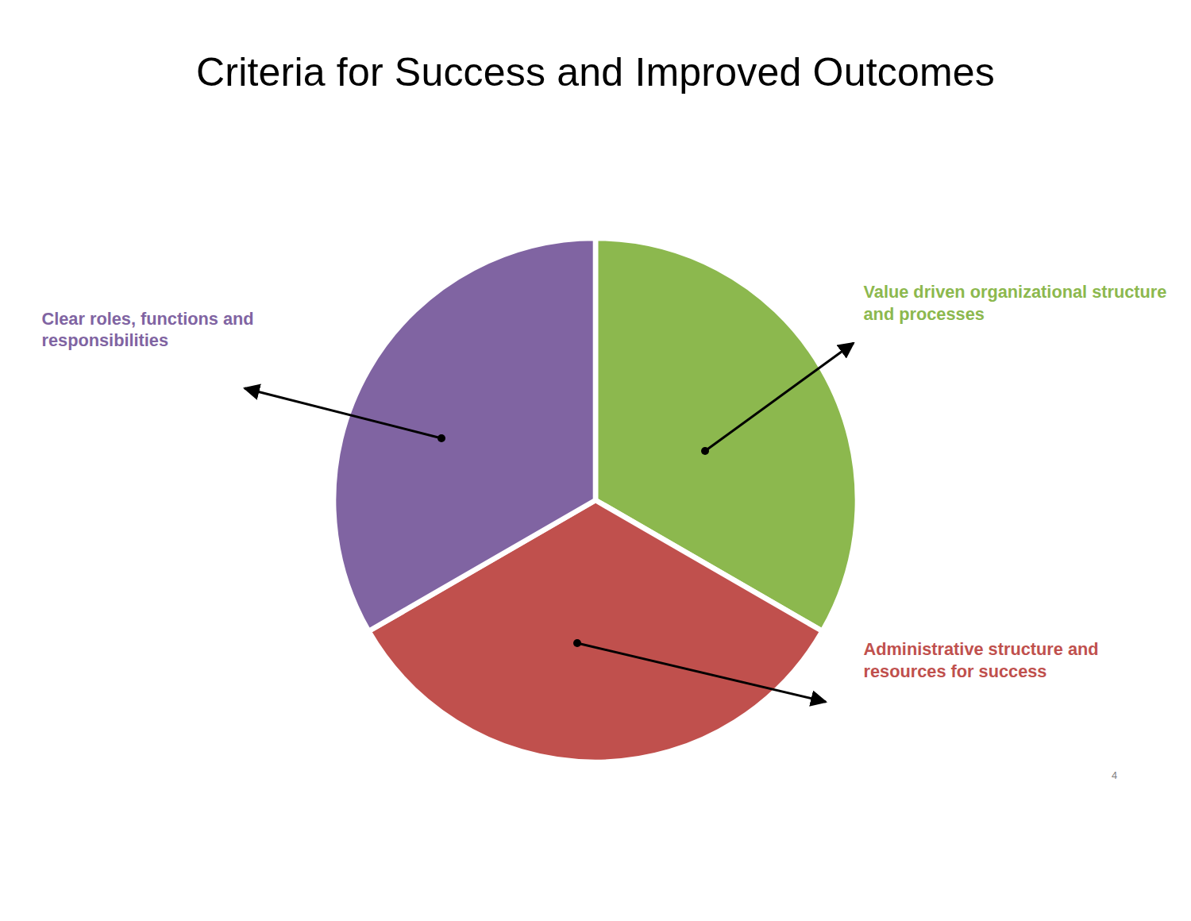Criteria for Success and Improved Outcomes
Value driven organizational structure and processes
Administrative structure and resources for success
Clear roles, functions and responsibilities
4